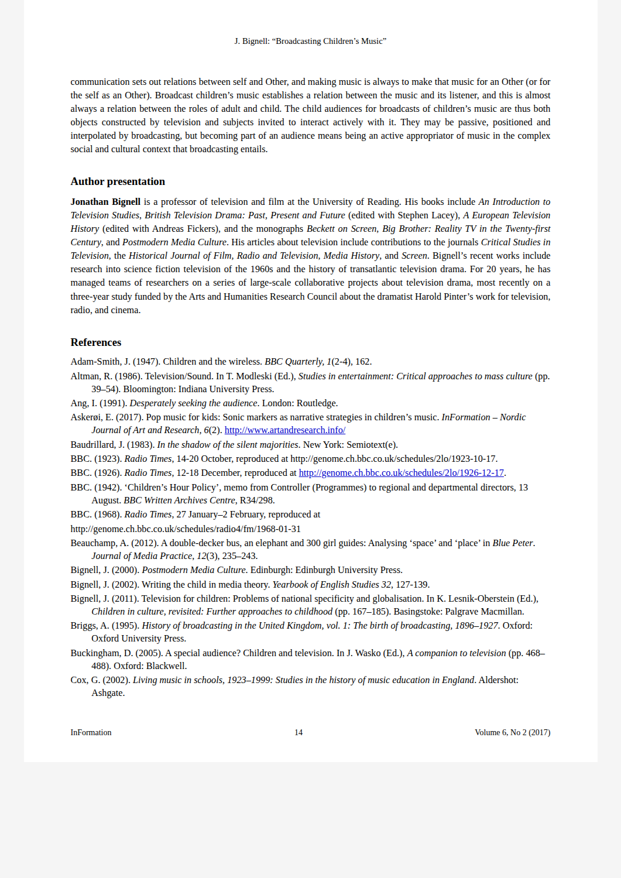J. Bignell: “Broadcasting Children’s Music”
communication sets out relations between self and Other, and making music is always to make that music for an Other (or for the self as an Other). Broadcast children’s music establishes a relation between the music and its listener, and this is almost always a relation between the roles of adult and child. The child audiences for broadcasts of children’s music are thus both objects constructed by television and subjects invited to interact actively with it. They may be passive, positioned and interpolated by broadcasting, but becoming part of an audience means being an active appropriator of music in the complex social and cultural context that broadcasting entails.
Author presentation
Jonathan Bignell is a professor of television and film at the University of Reading. His books include An Introduction to Television Studies, British Television Drama: Past, Present and Future (edited with Stephen Lacey), A European Television History (edited with Andreas Fickers), and the monographs Beckett on Screen, Big Brother: Reality TV in the Twenty-first Century, and Postmodern Media Culture. His articles about television include contributions to the journals Critical Studies in Television, the Historical Journal of Film, Radio and Television, Media History, and Screen. Bignell’s recent works include research into science fiction television of the 1960s and the history of transatlantic television drama. For 20 years, he has managed teams of researchers on a series of large-scale collaborative projects about television drama, most recently on a three-year study funded by the Arts and Humanities Research Council about the dramatist Harold Pinter’s work for television, radio, and cinema.
References
Adam-Smith, J. (1947). Children and the wireless. BBC Quarterly, 1(2-4), 162.
Altman, R. (1986). Television/Sound. In T. Modleski (Ed.), Studies in entertainment: Critical approaches to mass culture (pp. 39–54). Bloomington: Indiana University Press.
Ang, I. (1991). Desperately seeking the audience. London: Routledge.
Askerøi, E. (2017). Pop music for kids: Sonic markers as narrative strategies in children’s music. InFormation – Nordic Journal of Art and Research, 6(2). http://www.artandresearch.info/
Baudrillard, J. (1983). In the shadow of the silent majorities. New York: Semiotext(e).
BBC. (1923). Radio Times, 14-20 October, reproduced at http://genome.ch.bbc.co.uk/schedules/2lo/1923-10-17.
BBC. (1926). Radio Times, 12-18 December, reproduced at http://genome.ch.bbc.co.uk/schedules/2lo/1926-12-17.
BBC. (1942). ‘Children’s Hour Policy’, memo from Controller (Programmes) to regional and departmental directors, 13 August. BBC Written Archives Centre, R34/298.
BBC. (1968). Radio Times, 27 January–2 February, reproduced at
http://genome.ch.bbc.co.uk/schedules/radio4/fm/1968-01-31
Beauchamp, A. (2012). A double-decker bus, an elephant and 300 girl guides: Analysing ‘space’ and ‘place’ in Blue Peter. Journal of Media Practice, 12(3), 235–243.
Bignell, J. (2000). Postmodern Media Culture. Edinburgh: Edinburgh University Press.
Bignell, J. (2002). Writing the child in media theory. Yearbook of English Studies 32, 127-139.
Bignell, J. (2011). Television for children: Problems of national specificity and globalisation. In K. Lesnik-Oberstein (Ed.), Children in culture, revisited: Further approaches to childhood (pp. 167–185). Basingstoke: Palgrave Macmillan.
Briggs, A. (1995). History of broadcasting in the United Kingdom, vol. 1: The birth of broadcasting, 1896–1927. Oxford: Oxford University Press.
Buckingham, D. (2005). A special audience? Children and television. In J. Wasko (Ed.), A companion to television (pp. 468–488). Oxford: Blackwell.
Cox, G. (2002). Living music in schools, 1923–1999: Studies in the history of music education in England. Aldershot: Ashgate.
InFormation
14
Volume 6, No 2 (2017)